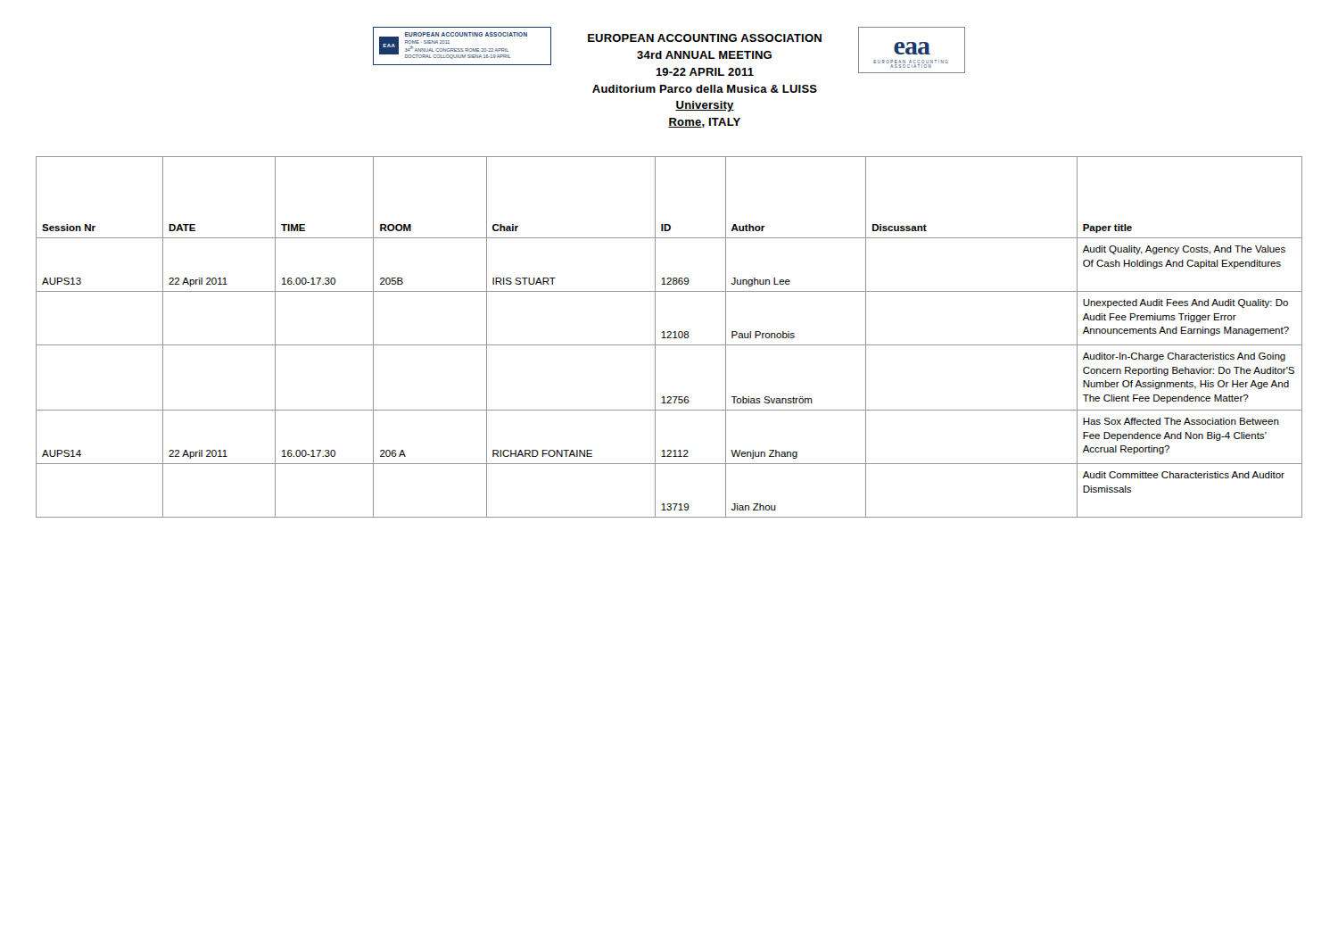EAA
EUROPEAN ACCOUNTING ASSOCIATION ROME - SIENA 2011
34th ANNUAL CONGRESS ROME 20-22 APRIL
DOCTORAL COLLOQUIUM SIENA 16-19 APRIL
EUROPEAN ACCOUNTING ASSOCIATION
34rd ANNUAL MEETING
19-22 APRIL 2011
Auditorium Parco della Musica & LUISS
University
Rome, ITALY
eaa
european accounting association
| Session Nr | DATE | TIME | ROOM | Chair | ID | Author | Discussant | Paper title |
| --- | --- | --- | --- | --- | --- | --- | --- | --- |
| AUPS13 | 22 April 2011 | 16.00-17.30 | 205B | IRIS STUART | 12869 | Junghun Lee | | Audit Quality, Agency Costs, And The Values Of Cash Holdings And Capital Expenditures |
| | | | | | 12108 | Paul Pronobis | | Unexpected Audit Fees And Audit Quality: Do Audit Fee Premiums Trigger Error Announcements And Earnings Management? |
| | | | | | 12756 | Tobias Svanström | | Auditor-In-Charge Characteristics And Going Concern Reporting Behavior: Do The Auditor'S Number Of Assignments, His Or Her Age And The Client Fee Dependence Matter? |
| AUPS14 | 22 April 2011 | 16.00-17.30 | 206 A | RICHARD FONTAINE | 12112 | Wenjun Zhang | | Has Sox Affected The Association Between Fee Dependence And Non Big-4 Clients’ Accrual Reporting? |
| | | | | | 13719 | Jian Zhou | | Audit Committee Characteristics And Auditor Dismissals |